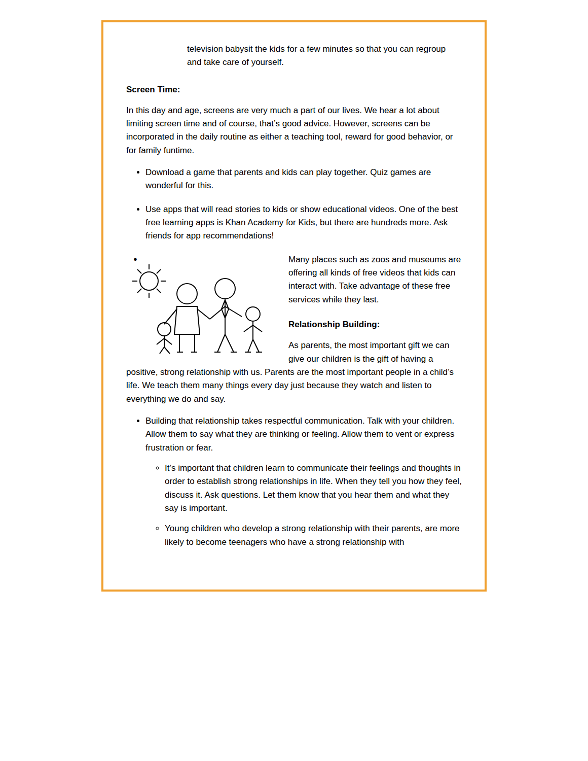television babysit the kids for a few minutes so that you can regroup and take care of yourself.
Screen Time:
In this day and age, screens are very much a part of our lives. We hear a lot about limiting screen time and of course, that’s good advice. However, screens can be incorporated in the daily routine as either a teaching tool, reward for good behavior, or for family funtime.
Download a game that parents and kids can play together. Quiz games are wonderful for this.
Use apps that will read stories to kids or show educational videos. One of the best free learning apps is Khan Academy for Kids, but there are hundreds more. Ask friends for app recommendations!
Many places such as zoos and museums are offering all kinds of free videos that kids can interact with. Take advantage of these free services while they last.
Relationship Building:
As parents, the most important gift we can give our children is the gift of having a positive, strong relationship with us. Parents are the most important people in a child’s life. We teach them many things every day just because they watch and listen to everything we do and say.
Building that relationship takes respectful communication. Talk with your children. Allow them to say what they are thinking or feeling. Allow them to vent or express frustration or fear.
It’s important that children learn to communicate their feelings and thoughts in order to establish strong relationships in life. When they tell you how they feel, discuss it. Ask questions. Let them know that you hear them and what they say is important.
Young children who develop a strong relationship with their parents, are more likely to become teenagers who have a strong relationship with